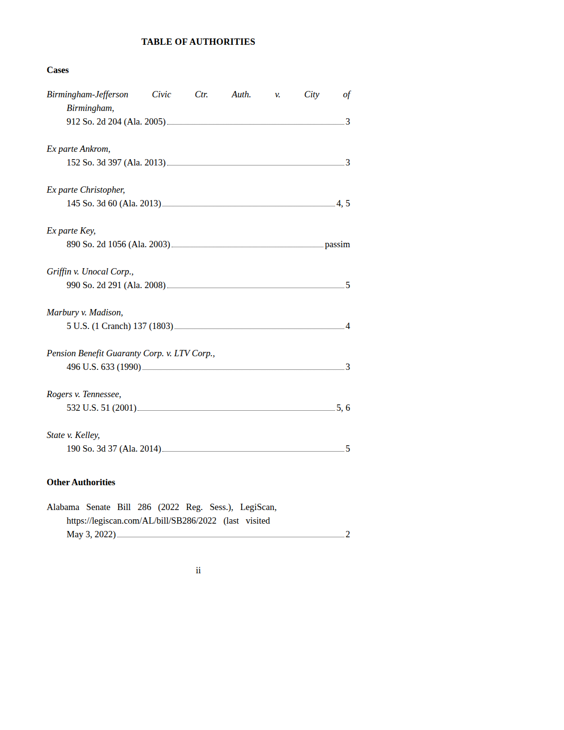TABLE OF AUTHORITIES
Cases
Birmingham-Jefferson Civic Ctr. Auth. v. City of
Birmingham,
912 So. 2d 204 (Ala. 2005) 3
Ex parte Ankrom,
152 So. 3d 397 (Ala. 2013) 3
Ex parte Christopher,
145 So. 3d 60 (Ala. 2013) 4, 5
Ex parte Key,
890 So. 2d 1056 (Ala. 2003) passim
Griffin v. Unocal Corp.,
990 So. 2d 291 (Ala. 2008) 5
Marbury v. Madison,
5 U.S. (1 Cranch) 137 (1803) 4
Pension Benefit Guaranty Corp. v. LTV Corp.,
496 U.S. 633 (1990) 3
Rogers v. Tennessee,
532 U.S. 51 (2001) 5, 6
State v. Kelley,
190 So. 3d 37 (Ala. 2014) 5
Other Authorities
Alabama Senate Bill 286 (2022 Reg. Sess.), LegiScan,
https://legiscan.com/AL/bill/SB286/2022 (last visited
May 3, 2022) 2
ii